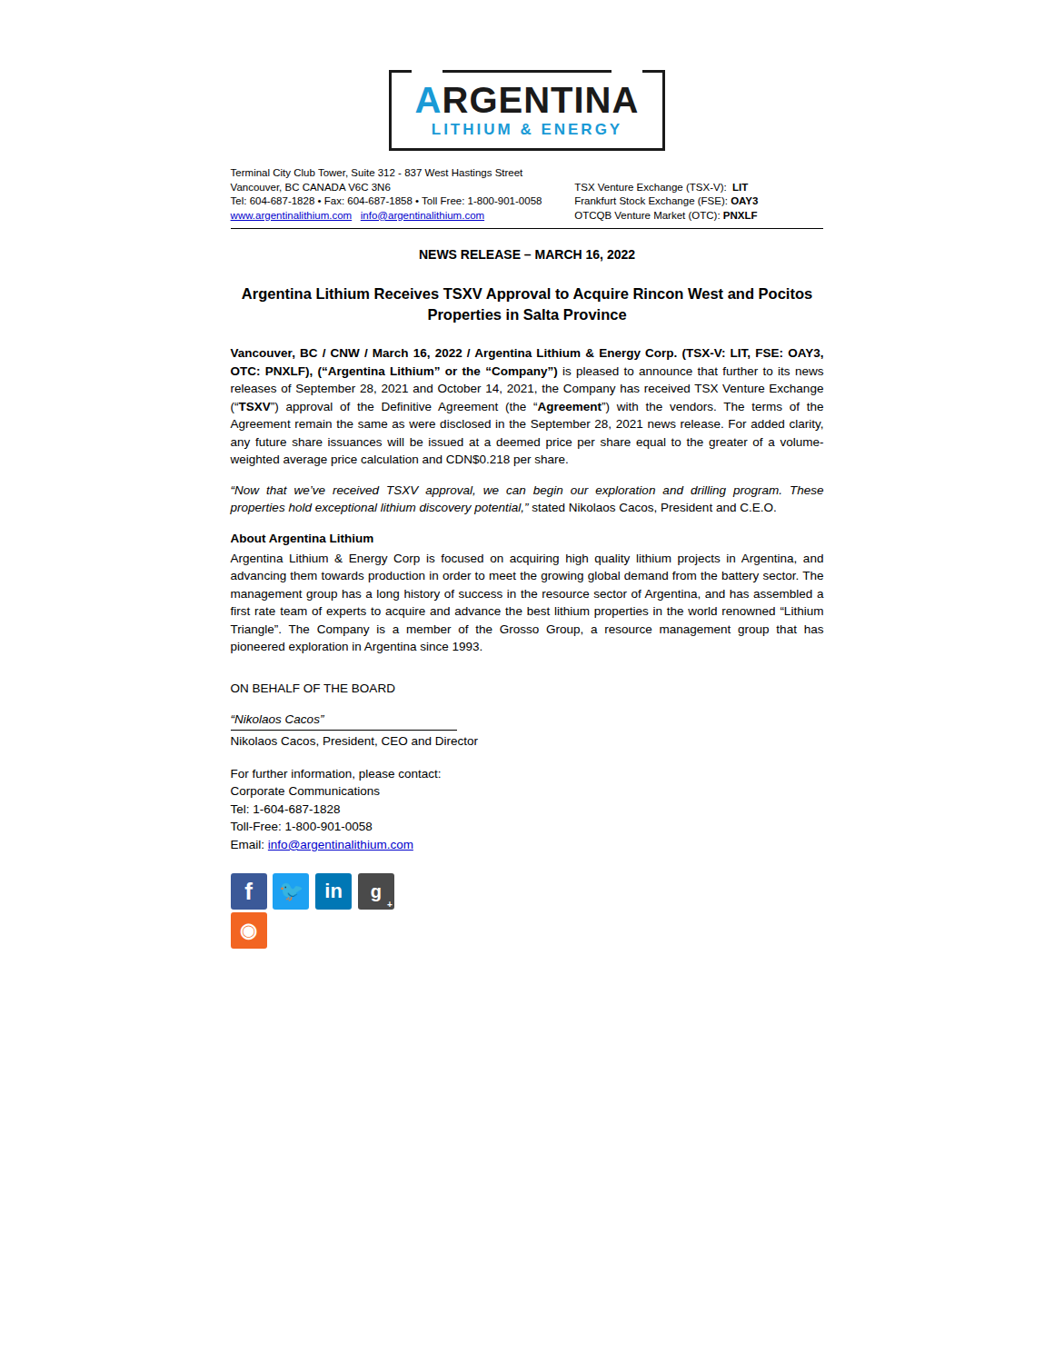ARGENTINA
LITHIUM & ENERGY
Terminal City Club Tower, Suite 312 - 837 West Hastings Street
Vancouver, BC CANADA V6C 3N6
Tel: 604-687-1828 • Fax: 604-687-1858 • Toll Free: 1-800-901-0058
www.argentinalithium.com info@argentinalithium.com
TSX Venture Exchange (TSX-V): LIT
Frankfurt Stock Exchange (FSE): OAY3
OTCQB Venture Market (OTC): PNXLF
NEWS RELEASE – MARCH 16, 2022
Argentina Lithium Receives TSXV Approval to Acquire Rincon West and Pocitos Properties in Salta Province
Vancouver, BC / CNW / March 16, 2022 / Argentina Lithium & Energy Corp. (TSX-V: LIT, FSE: OAY3, OTC: PNXLF), (“Argentina Lithium” or the “Company”) is pleased to announce that further to its news releases of September 28, 2021 and October 14, 2021, the Company has received TSX Venture Exchange (“TSXV”) approval of the Definitive Agreement (the “Agreement”) with the vendors. The terms of the Agreement remain the same as were disclosed in the September 28, 2021 news release. For added clarity, any future share issuances will be issued at a deemed price per share equal to the greater of a volume-weighted average price calculation and CDN$0.218 per share.
“Now that we’ve received TSXV approval, we can begin our exploration and drilling program. These properties hold exceptional lithium discovery potential,” stated Nikolaos Cacos, President and C.E.O.
About Argentina Lithium
Argentina Lithium & Energy Corp is focused on acquiring high quality lithium projects in Argentina, and advancing them towards production in order to meet the growing global demand from the battery sector. The management group has a long history of success in the resource sector of Argentina, and has assembled a first rate team of experts to acquire and advance the best lithium properties in the world renowned “Lithium Triangle”. The Company is a member of the Grosso Group, a resource management group that has pioneered exploration in Argentina since 1993.
ON BEHALF OF THE BOARD
“Nikolaos Cacos”
Nikolaos Cacos, President, CEO and Director
For further information, please contact:
Corporate Communications
Tel: 1-604-687-1828
Toll-Free: 1-800-901-0058
Email: info@argentinalithium.com
f 🐦 in g+
◉